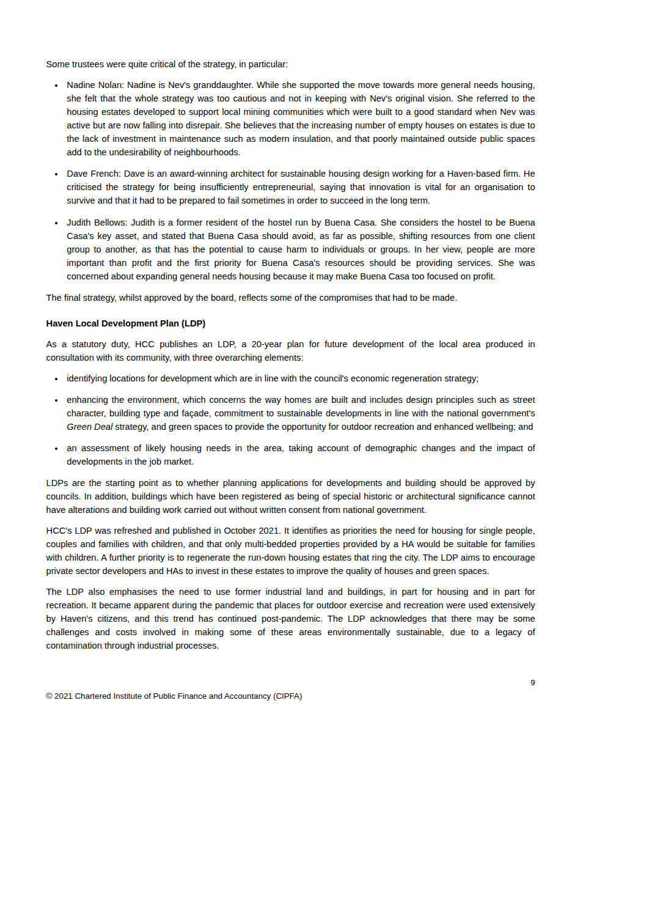Some trustees were quite critical of the strategy, in particular:
Nadine Nolan: Nadine is Nev's granddaughter. While she supported the move towards more general needs housing, she felt that the whole strategy was too cautious and not in keeping with Nev's original vision. She referred to the housing estates developed to support local mining communities which were built to a good standard when Nev was active but are now falling into disrepair. She believes that the increasing number of empty houses on estates is due to the lack of investment in maintenance such as modern insulation, and that poorly maintained outside public spaces add to the undesirability of neighbourhoods.
Dave French: Dave is an award-winning architect for sustainable housing design working for a Haven-based firm. He criticised the strategy for being insufficiently entrepreneurial, saying that innovation is vital for an organisation to survive and that it had to be prepared to fail sometimes in order to succeed in the long term.
Judith Bellows: Judith is a former resident of the hostel run by Buena Casa. She considers the hostel to be Buena Casa's key asset, and stated that Buena Casa should avoid, as far as possible, shifting resources from one client group to another, as that has the potential to cause harm to individuals or groups. In her view, people are more important than profit and the first priority for Buena Casa's resources should be providing services. She was concerned about expanding general needs housing because it may make Buena Casa too focused on profit.
The final strategy, whilst approved by the board, reflects some of the compromises that had to be made.
Haven Local Development Plan (LDP)
As a statutory duty, HCC publishes an LDP, a 20-year plan for future development of the local area produced in consultation with its community, with three overarching elements:
identifying locations for development which are in line with the council's economic regeneration strategy;
enhancing the environment, which concerns the way homes are built and includes design principles such as street character, building type and façade, commitment to sustainable developments in line with the national government's Green Deal strategy, and green spaces to provide the opportunity for outdoor recreation and enhanced wellbeing; and
an assessment of likely housing needs in the area, taking account of demographic changes and the impact of developments in the job market.
LDPs are the starting point as to whether planning applications for developments and building should be approved by councils. In addition, buildings which have been registered as being of special historic or architectural significance cannot have alterations and building work carried out without written consent from national government.
HCC's LDP was refreshed and published in October 2021. It identifies as priorities the need for housing for single people, couples and families with children, and that only multi-bedded properties provided by a HA would be suitable for families with children. A further priority is to regenerate the run-down housing estates that ring the city. The LDP aims to encourage private sector developers and HAs to invest in these estates to improve the quality of houses and green spaces.
The LDP also emphasises the need to use former industrial land and buildings, in part for housing and in part for recreation. It became apparent during the pandemic that places for outdoor exercise and recreation were used extensively by Haven's citizens, and this trend has continued post-pandemic. The LDP acknowledges that there may be some challenges and costs involved in making some of these areas environmentally sustainable, due to a legacy of contamination through industrial processes.
9
© 2021 Chartered Institute of Public Finance and Accountancy (CIPFA)